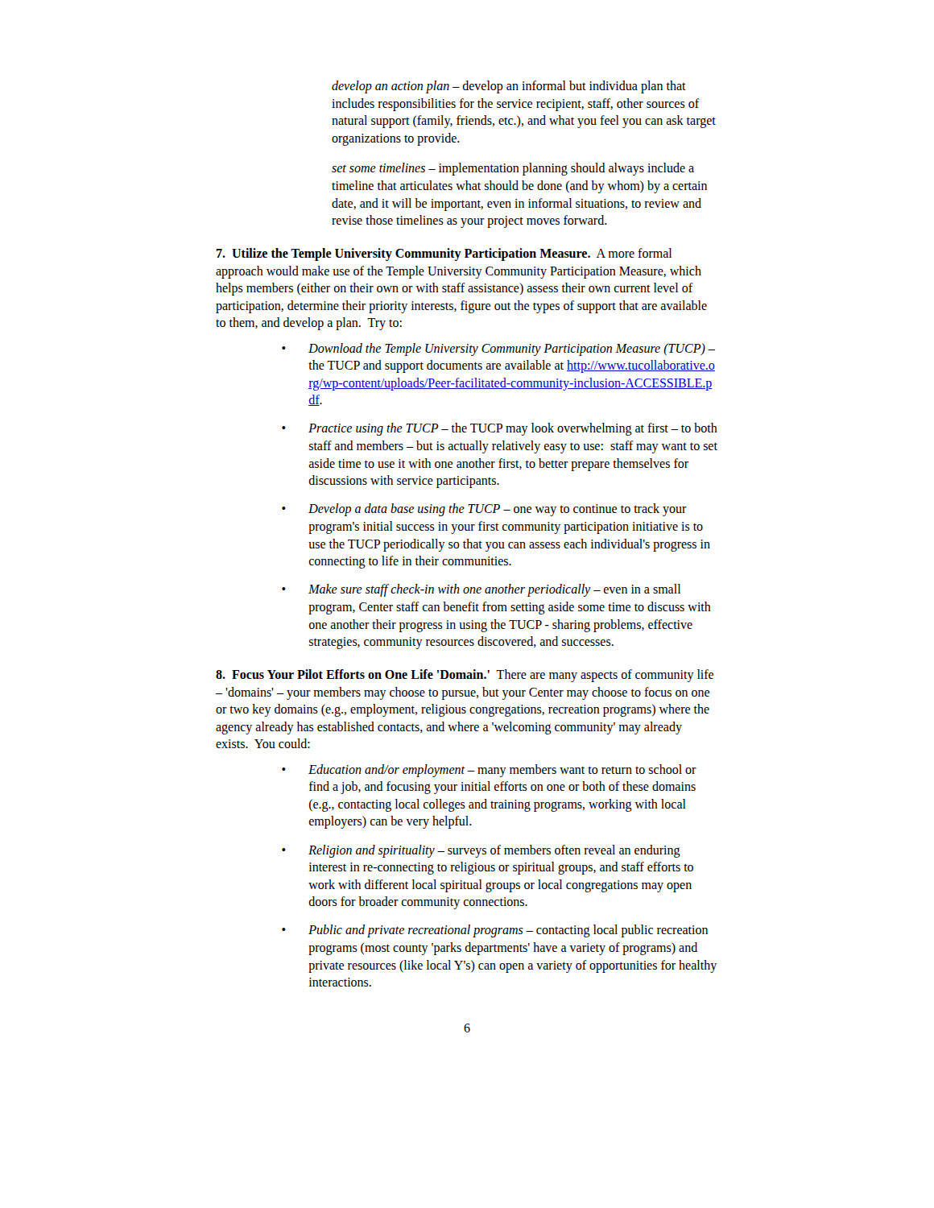develop an action plan – develop an informal but individua plan that includes responsibilities for the service recipient, staff, other sources of natural support (family, friends, etc.), and what you feel you can ask target organizations to provide.
set some timelines – implementation planning should always include a timeline that articulates what should be done (and by whom) by a certain date, and it will be important, even in informal situations, to review and revise those timelines as your project moves forward.
7. Utilize the Temple University Community Participation Measure. A more formal approach would make use of the Temple University Community Participation Measure, which helps members (either on their own or with staff assistance) assess their own current level of participation, determine their priority interests, figure out the types of support that are available to them, and develop a plan. Try to:
Download the Temple University Community Participation Measure (TUCP) – the TUCP and support documents are available at http://www.tucollaborative.org/wp-content/uploads/Peer-facilitated-community-inclusion-ACCESSIBLE.pdf.
Practice using the TUCP – the TUCP may look overwhelming at first – to both staff and members – but is actually relatively easy to use: staff may want to set aside time to use it with one another first, to better prepare themselves for discussions with service participants.
Develop a data base using the TUCP – one way to continue to track your program's initial success in your first community participation initiative is to use the TUCP periodically so that you can assess each individual's progress in connecting to life in their communities.
Make sure staff check-in with one another periodically – even in a small program, Center staff can benefit from setting aside some time to discuss with one another their progress in using the TUCP - sharing problems, effective strategies, community resources discovered, and successes.
8. Focus Your Pilot Efforts on One Life 'Domain.' There are many aspects of community life – 'domains' – your members may choose to pursue, but your Center may choose to focus on one or two key domains (e.g., employment, religious congregations, recreation programs) where the agency already has established contacts, and where a 'welcoming community' may already exists. You could:
Education and/or employment – many members want to return to school or find a job, and focusing your initial efforts on one or both of these domains (e.g., contacting local colleges and training programs, working with local employers) can be very helpful.
Religion and spirituality – surveys of members often reveal an enduring interest in re-connecting to religious or spiritual groups, and staff efforts to work with different local spiritual groups or local congregations may open doors for broader community connections.
Public and private recreational programs – contacting local public recreation programs (most county 'parks departments' have a variety of programs) and private resources (like local Y's) can open a variety of opportunities for healthy interactions.
6